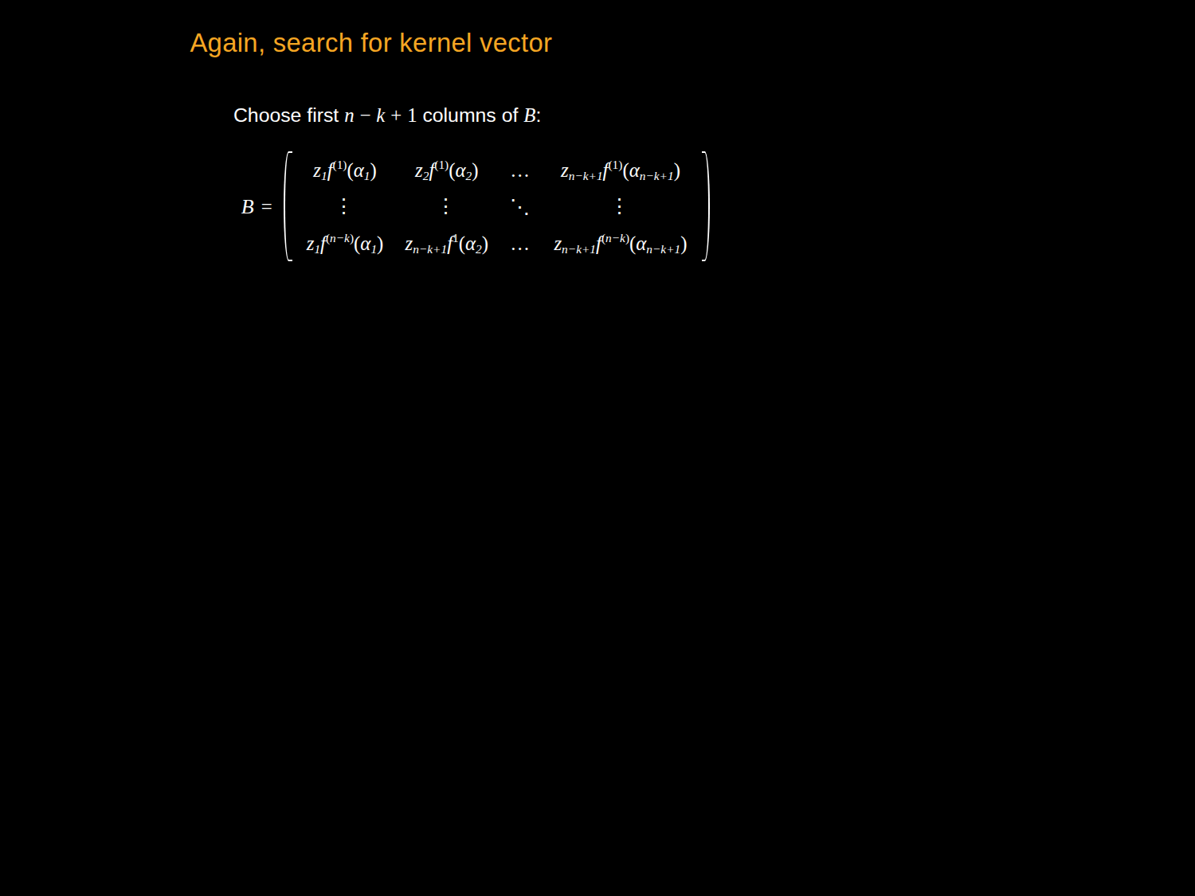Again, search for kernel vector
Choose first n − k + 1 columns of B:
B=
| z 1 f (1) ( α 1 ) | z 2 f (1) ( α 2 ) | … | z n−k+1 f (1) ( α n−k+1 ) |
| ⋮ | ⋮ | ⋱ | ⋮ |
| z 1 f ( n−k ) ( α 1 ) | z n−k+1 f 1 ( α 2 ) | … | z n−k+1 f ( n−k ) ( α n−k+1 ) |